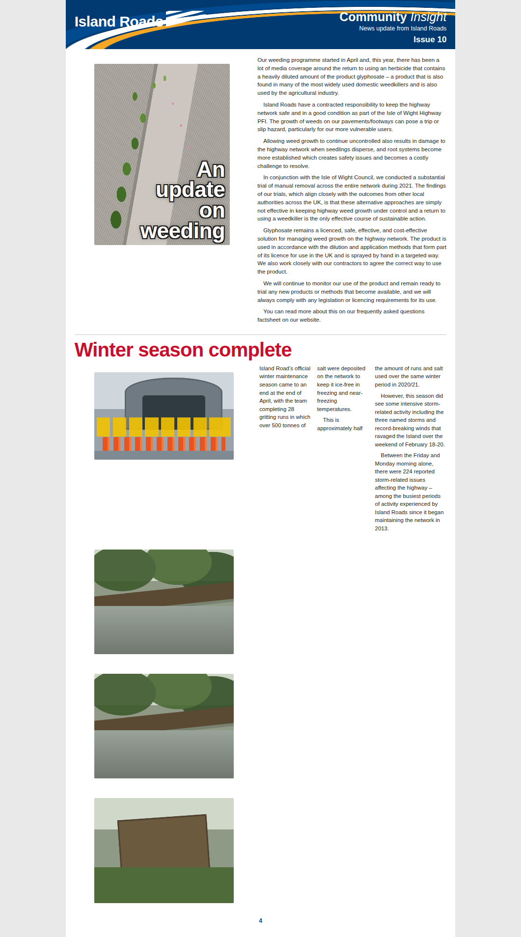Island Roads
Community Insight
News update from Island Roads
Issue 10
An update on weeding
Our weeding programme started in April and, this year, there has been a lot of media coverage around the return to using an herbicide that contains a heavily diluted amount of the product glyphosate – a product that is also found in many of the most widely used domestic weedkillers and is also used by the agricultural industry.
Island Roads have a contracted responsibility to keep the highway network safe and in a good condition as part of the Isle of Wight Highway PFI. The growth of weeds on our pavements/footways can pose a trip or slip hazard, particularly for our more vulnerable users.
Allowing weed growth to continue uncontrolled also results in damage to the highway network when seedlings disperse, and root systems become more established which creates safety issues and becomes a costly challenge to resolve.
In conjunction with the Isle of Wight Council, we conducted a substantial trial of manual removal across the entire network during 2021. The findings of our trials, which align closely with the outcomes from other local authorities across the UK, is that these alternative approaches are simply not effective in keeping highway weed growth under control and a return to using a weedkiller is the only effective course of sustainable action.
Glyphosate remains a licenced, safe, effective, and cost-effective solution for managing weed growth on the highway network. The product is used in accordance with the dilution and application methods that form part of its licence for use in the UK and is sprayed by hand in a targeted way. We also work closely with our contractors to agree the correct way to use the product.
We will continue to monitor our use of the product and remain ready to trial any new products or methods that become available, and we will always comply with any legislation or licencing requirements for its use.
You can read more about this on our frequently asked questions factsheet on our website.
Winter season complete
Island Road’s official winter maintenance season came to an end at the end of April, with the team completing 28 gritting runs in which over 500 tonnes of salt were deposited on the network to keep it ice-free in freezing and near-freezing temperatures.
This is approximately half
the amount of runs and salt used over the same winter period in 2020/21.
However, this season did see some intensive storm-related activity including the three named storms and record-breaking winds that ravaged the Island over the weekend of February 18-20.
Between the Friday and Monday morning alone, there were 224 reported storm-related issues affecting the highway – among the busiest periods of activity experienced by Island Roads since it began maintaining the network in 2013.
4